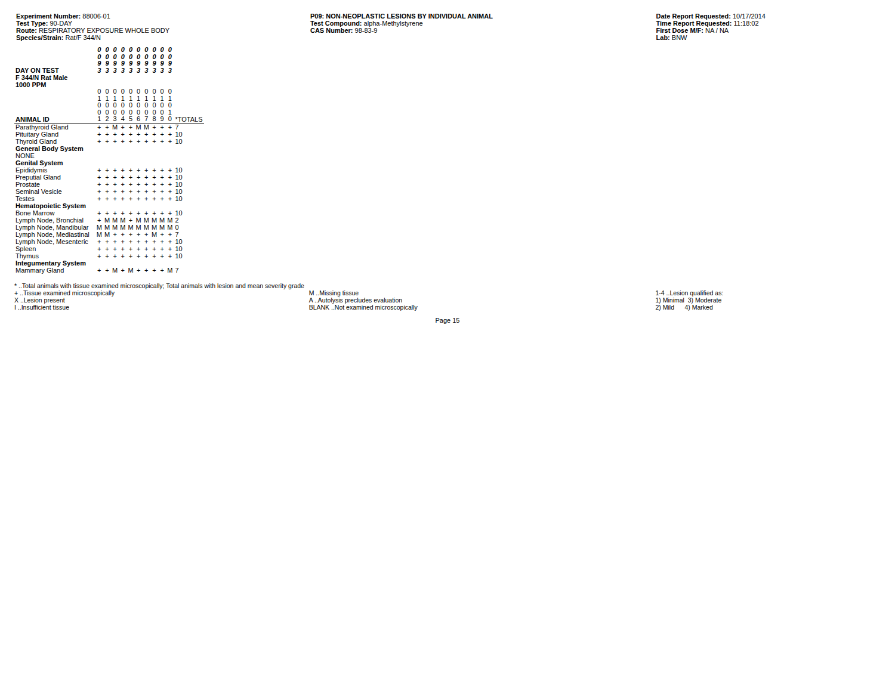| Experiment Number: 88006-01 Test Type: 90-DAY Route: RESPIRATORY EXPOSURE WHOLE BODY Species/Strain: Rat/F 344/N | P09: NON-NEOPLASTIC LESIONS BY INDIVIDUAL ANIMAL Test Compound: alpha-Methylstyrene CAS Number: 98-83-9 | Date Report Requested: 10/17/2014 Time Report Requested: 11:18:02 First Dose M/F: NA / NA Lab: BNW |
| DAY ON TEST | 0 0 9 3 | 0 0 9 3 | 0 0 9 3 | 0 0 9 3 | 0 0 9 3 | 0 0 9 3 | 0 0 9 3 | 0 0 9 3 | 0 0 9 3 | 0 0 9 3 | |
| F 344/N Rat Male 1000 PPM | |
| ANIMAL ID | 0 1 0 0 1 | 0 1 0 0 2 | 0 1 0 0 3 | 0 1 0 0 4 | 0 1 0 0 5 | 0 1 0 0 6 | 0 1 0 0 7 | 0 1 0 0 8 | 0 1 0 0 9 | 0 1 0 1 0 | *TOTALS |
| Parathyroid Gland | + | + | M | + | + | M | M | + | + | + | 7 |
| Pituitary Gland | + | + | + | + | + | + | + | + | + | + | 10 |
| Thyroid Gland | + | + | + | + | + | + | + | + | + | + | 10 |
| General Body System |
| NONE | |
| Genital System |
| Epididymis | + | + | + | + | + | + | + | + | + | + | 10 |
| Preputial Gland | + | + | + | + | + | + | + | + | + | + | 10 |
| Prostate | + | + | + | + | + | + | + | + | + | + | 10 |
| Seminal Vesicle | + | + | + | + | + | + | + | + | + | + | 10 |
| Testes | + | + | + | + | + | + | + | + | + | + | 10 |
| Hematopoietic System |
| Bone Marrow | + | + | + | + | + | + | + | + | + | + | 10 |
| Lymph Node, Bronchial | + | M | M | M | + | M | M | M | M | M | 2 |
| Lymph Node, Mandibular | M | M | M | M | M | M | M | M | M | M | 0 |
| Lymph Node, Mediastinal | M | M | + | + | + | + | + | M | + | + | 7 |
| Lymph Node, Mesenteric | + | + | + | + | + | + | + | + | + | + | 10 |
| Spleen | + | + | + | + | + | + | + | + | + | + | 10 |
| Thymus | + | + | + | + | + | + | + | + | + | + | 10 |
| Integumentary System |
| Mammary Gland | + | + | M | + | M | + | + | + | + | M | 7 |
* ..Total animals with tissue examined microscopically; Total animals with lesion and mean severity grade
| + ..Tissue examined microscopically | M ..Missing tissue | 1-4 ..Lesion qualified as: |
| X ..Lesion present | A ..Autolysis precludes evaluation | 1) Minimal 3) Moderate |
| I ..Insufficient tissue | BLANK ..Not examined microscopically | 2) Mild 4) Marked |
Page 15